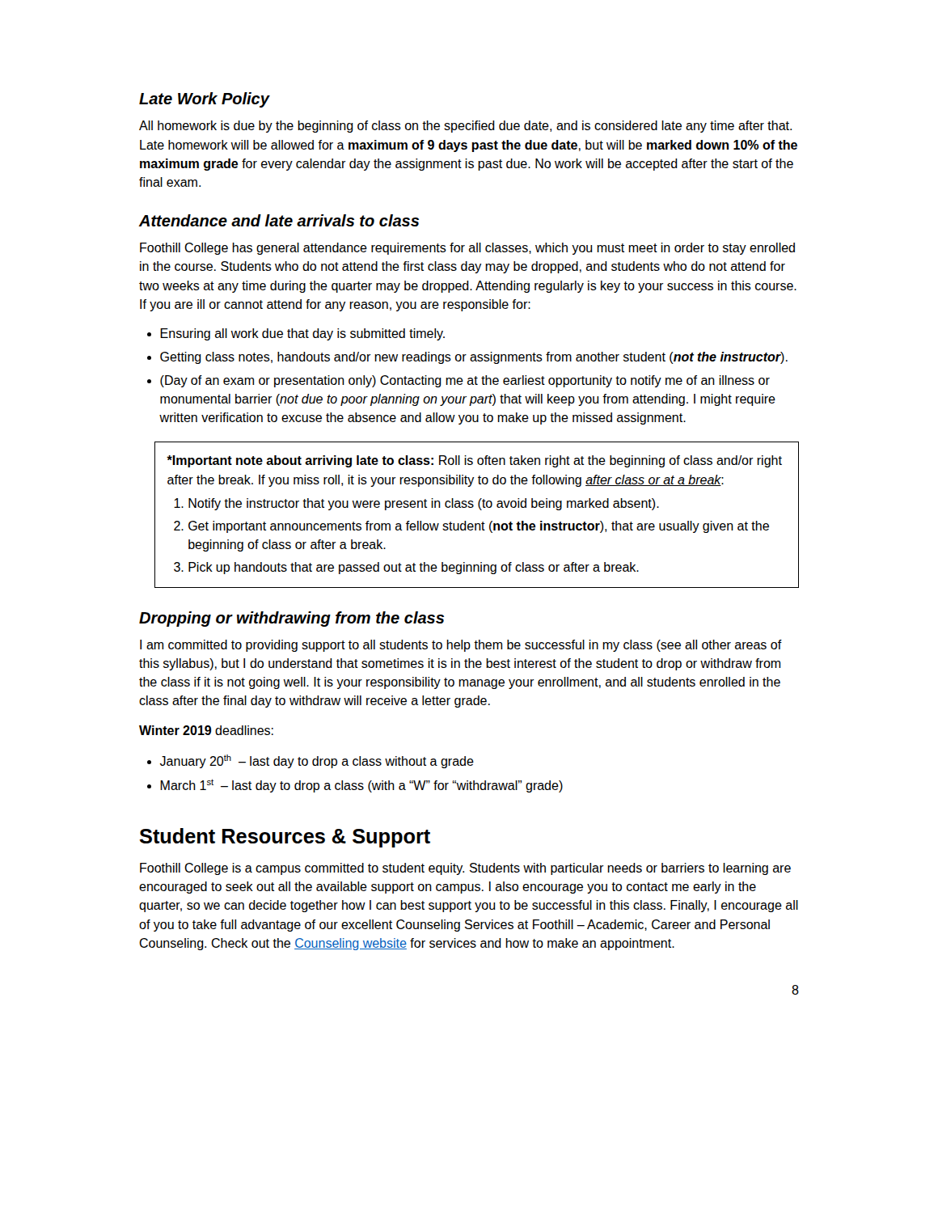Late Work Policy
All homework is due by the beginning of class on the specified due date, and is considered late any time after that. Late homework will be allowed for a maximum of 9 days past the due date, but will be marked down 10% of the maximum grade for every calendar day the assignment is past due. No work will be accepted after the start of the final exam.
Attendance and late arrivals to class
Foothill College has general attendance requirements for all classes, which you must meet in order to stay enrolled in the course. Students who do not attend the first class day may be dropped, and students who do not attend for two weeks at any time during the quarter may be dropped. Attending regularly is key to your success in this course. If you are ill or cannot attend for any reason, you are responsible for:
Ensuring all work due that day is submitted timely.
Getting class notes, handouts and/or new readings or assignments from another student (not the instructor).
(Day of an exam or presentation only) Contacting me at the earliest opportunity to notify me of an illness or monumental barrier (not due to poor planning on your part) that will keep you from attending. I might require written verification to excuse the absence and allow you to make up the missed assignment.
*Important note about arriving late to class: Roll is often taken right at the beginning of class and/or right after the break. If you miss roll, it is your responsibility to do the following after class or at a break:
Notify the instructor that you were present in class (to avoid being marked absent).
Get important announcements from a fellow student (not the instructor), that are usually given at the beginning of class or after a break.
Pick up handouts that are passed out at the beginning of class or after a break.
Dropping or withdrawing from the class
I am committed to providing support to all students to help them be successful in my class (see all other areas of this syllabus), but I do understand that sometimes it is in the best interest of the student to drop or withdraw from the class if it is not going well. It is your responsibility to manage your enrollment, and all students enrolled in the class after the final day to withdraw will receive a letter grade.
Winter 2019 deadlines:
January 20th – last day to drop a class without a grade
March 1st – last day to drop a class (with a “W” for “withdrawal” grade)
Student Resources & Support
Foothill College is a campus committed to student equity. Students with particular needs or barriers to learning are encouraged to seek out all the available support on campus. I also encourage you to contact me early in the quarter, so we can decide together how I can best support you to be successful in this class. Finally, I encourage all of you to take full advantage of our excellent Counseling Services at Foothill – Academic, Career and Personal Counseling. Check out the Counseling website for services and how to make an appointment.
8